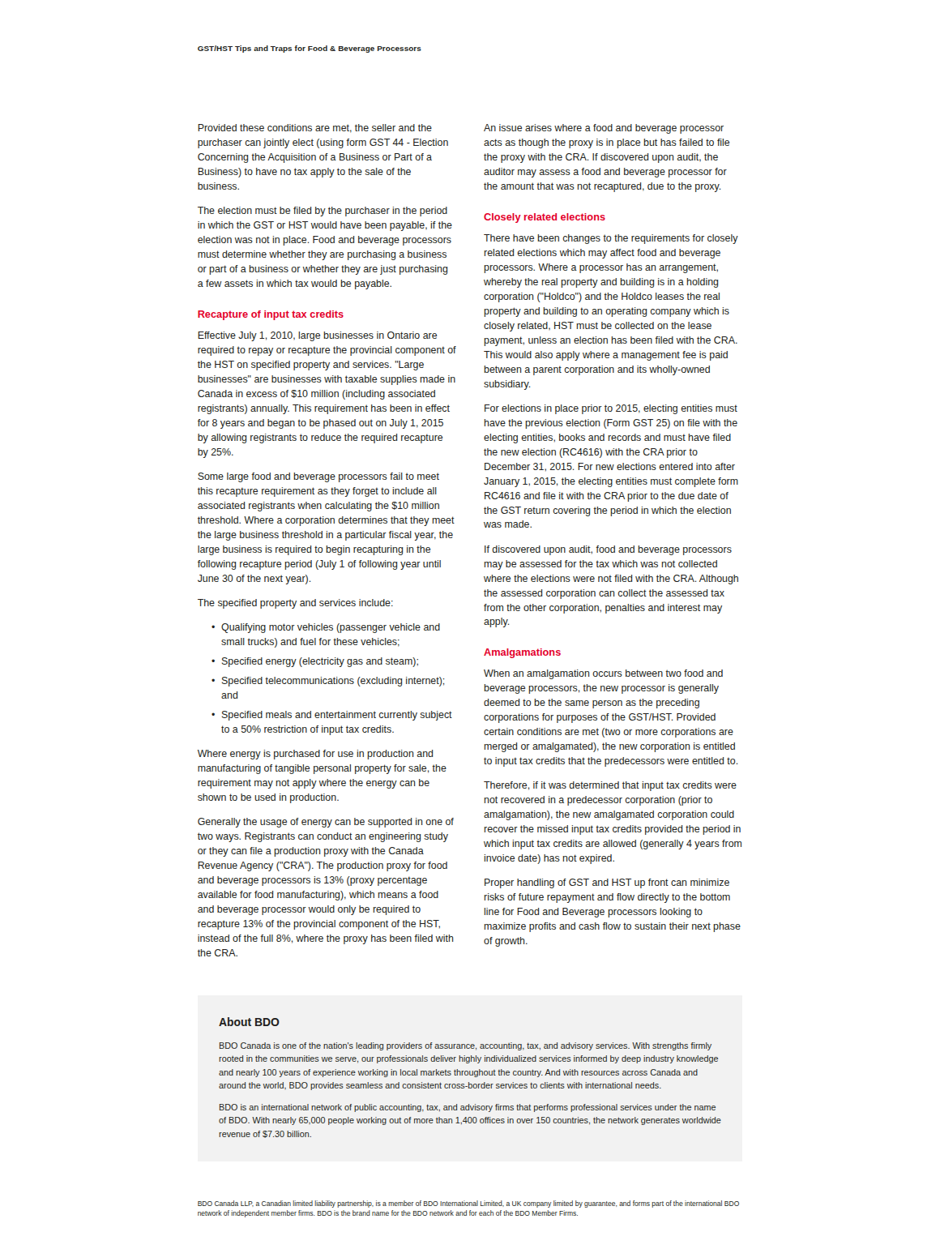GST/HST Tips and Traps for Food & Beverage Processors
Provided these conditions are met, the seller and the purchaser can jointly elect (using form GST 44 - Election Concerning the Acquisition of a Business or Part of a Business) to have no tax apply to the sale of the business.
The election must be filed by the purchaser in the period in which the GST or HST would have been payable, if the election was not in place. Food and beverage processors must determine whether they are purchasing a business or part of a business or whether they are just purchasing a few assets in which tax would be payable.
Recapture of input tax credits
Effective July 1, 2010, large businesses in Ontario are required to repay or recapture the provincial component of the HST on specified property and services. "Large businesses" are businesses with taxable supplies made in Canada in excess of $10 million (including associated registrants) annually. This requirement has been in effect for 8 years and began to be phased out on July 1, 2015 by allowing registrants to reduce the required recapture by 25%.
Some large food and beverage processors fail to meet this recapture requirement as they forget to include all associated registrants when calculating the $10 million threshold. Where a corporation determines that they meet the large business threshold in a particular fiscal year, the large business is required to begin recapturing in the following recapture period (July 1 of following year until June 30 of the next year).
The specified property and services include:
Qualifying motor vehicles (passenger vehicle and small trucks) and fuel for these vehicles;
Specified energy (electricity gas and steam);
Specified telecommunications (excluding internet); and
Specified meals and entertainment currently subject to a 50% restriction of input tax credits.
Where energy is purchased for use in production and manufacturing of tangible personal property for sale, the requirement may not apply where the energy can be shown to be used in production.
Generally the usage of energy can be supported in one of two ways. Registrants can conduct an engineering study or they can file a production proxy with the Canada Revenue Agency ("CRA"). The production proxy for food and beverage processors is 13% (proxy percentage available for food manufacturing), which means a food and beverage processor would only be required to recapture 13% of the provincial component of the HST, instead of the full 8%, where the proxy has been filed with the CRA.
An issue arises where a food and beverage processor acts as though the proxy is in place but has failed to file the proxy with the CRA. If discovered upon audit, the auditor may assess a food and beverage processor for the amount that was not recaptured, due to the proxy.
Closely related elections
There have been changes to the requirements for closely related elections which may affect food and beverage processors. Where a processor has an arrangement, whereby the real property and building is in a holding corporation ("Holdco") and the Holdco leases the real property and building to an operating company which is closely related, HST must be collected on the lease payment, unless an election has been filed with the CRA. This would also apply where a management fee is paid between a parent corporation and its wholly-owned subsidiary.
For elections in place prior to 2015, electing entities must have the previous election (Form GST 25) on file with the electing entities, books and records and must have filed the new election (RC4616) with the CRA prior to December 31, 2015. For new elections entered into after January 1, 2015, the electing entities must complete form RC4616 and file it with the CRA prior to the due date of the GST return covering the period in which the election was made.
If discovered upon audit, food and beverage processors may be assessed for the tax which was not collected where the elections were not filed with the CRA. Although the assessed corporation can collect the assessed tax from the other corporation, penalties and interest may apply.
Amalgamations
When an amalgamation occurs between two food and beverage processors, the new processor is generally deemed to be the same person as the preceding corporations for purposes of the GST/HST. Provided certain conditions are met (two or more corporations are merged or amalgamated), the new corporation is entitled to input tax credits that the predecessors were entitled to.
Therefore, if it was determined that input tax credits were not recovered in a predecessor corporation (prior to amalgamation), the new amalgamated corporation could recover the missed input tax credits provided the period in which input tax credits are allowed (generally 4 years from invoice date) has not expired.
Proper handling of GST and HST up front can minimize risks of future repayment and flow directly to the bottom line for Food and Beverage processors looking to maximize profits and cash flow to sustain their next phase of growth.
About BDO
BDO Canada is one of the nation's leading providers of assurance, accounting, tax, and advisory services. With strengths firmly rooted in the communities we serve, our professionals deliver highly individualized services informed by deep industry knowledge and nearly 100 years of experience working in local markets throughout the country. And with resources across Canada and around the world, BDO provides seamless and consistent cross-border services to clients with international needs.
BDO is an international network of public accounting, tax, and advisory firms that performs professional services under the name of BDO. With nearly 65,000 people working out of more than 1,400 offices in over 150 countries, the network generates worldwide revenue of $7.30 billion.
BDO Canada LLP, a Canadian limited liability partnership, is a member of BDO International Limited, a UK company limited by guarantee, and forms part of the international BDO network of independent member firms. BDO is the brand name for the BDO network and for each of the BDO Member Firms.